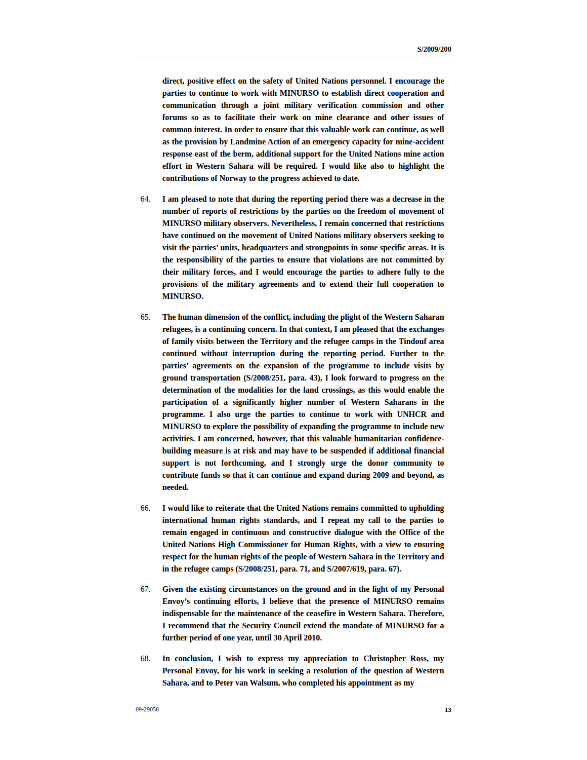S/2009/200
direct, positive effect on the safety of United Nations personnel. I encourage the parties to continue to work with MINURSO to establish direct cooperation and communication through a joint military verification commission and other forums so as to facilitate their work on mine clearance and other issues of common interest. In order to ensure that this valuable work can continue, as well as the provision by Landmine Action of an emergency capacity for mine-accident response east of the berm, additional support for the United Nations mine action effort in Western Sahara will be required. I would like also to highlight the contributions of Norway to the progress achieved to date.
64. I am pleased to note that during the reporting period there was a decrease in the number of reports of restrictions by the parties on the freedom of movement of MINURSO military observers. Nevertheless, I remain concerned that restrictions have continued on the movement of United Nations military observers seeking to visit the parties’ units, headquarters and strongpoints in some specific areas. It is the responsibility of the parties to ensure that violations are not committed by their military forces, and I would encourage the parties to adhere fully to the provisions of the military agreements and to extend their full cooperation to MINURSO.
65. The human dimension of the conflict, including the plight of the Western Saharan refugees, is a continuing concern. In that context, I am pleased that the exchanges of family visits between the Territory and the refugee camps in the Tindouf area continued without interruption during the reporting period. Further to the parties’ agreements on the expansion of the programme to include visits by ground transportation (S/2008/251, para. 43), I look forward to progress on the determination of the modalities for the land crossings, as this would enable the participation of a significantly higher number of Western Saharans in the programme. I also urge the parties to continue to work with UNHCR and MINURSO to explore the possibility of expanding the programme to include new activities. I am concerned, however, that this valuable humanitarian confidence-building measure is at risk and may have to be suspended if additional financial support is not forthcoming, and I strongly urge the donor community to contribute funds so that it can continue and expand during 2009 and beyond, as needed.
66. I would like to reiterate that the United Nations remains committed to upholding international human rights standards, and I repeat my call to the parties to remain engaged in continuous and constructive dialogue with the Office of the United Nations High Commissioner for Human Rights, with a view to ensuring respect for the human rights of the people of Western Sahara in the Territory and in the refugee camps (S/2008/251, para. 71, and S/2007/619, para. 67).
67. Given the existing circumstances on the ground and in the light of my Personal Envoy’s continuing efforts, I believe that the presence of MINURSO remains indispensable for the maintenance of the ceasefire in Western Sahara. Therefore, I recommend that the Security Council extend the mandate of MINURSO for a further period of one year, until 30 April 2010.
68. In conclusion, I wish to express my appreciation to Christopher Ross, my Personal Envoy, for his work in seeking a resolution of the question of Western Sahara, and to Peter van Walsum, who completed his appointment as my
09-29058 13